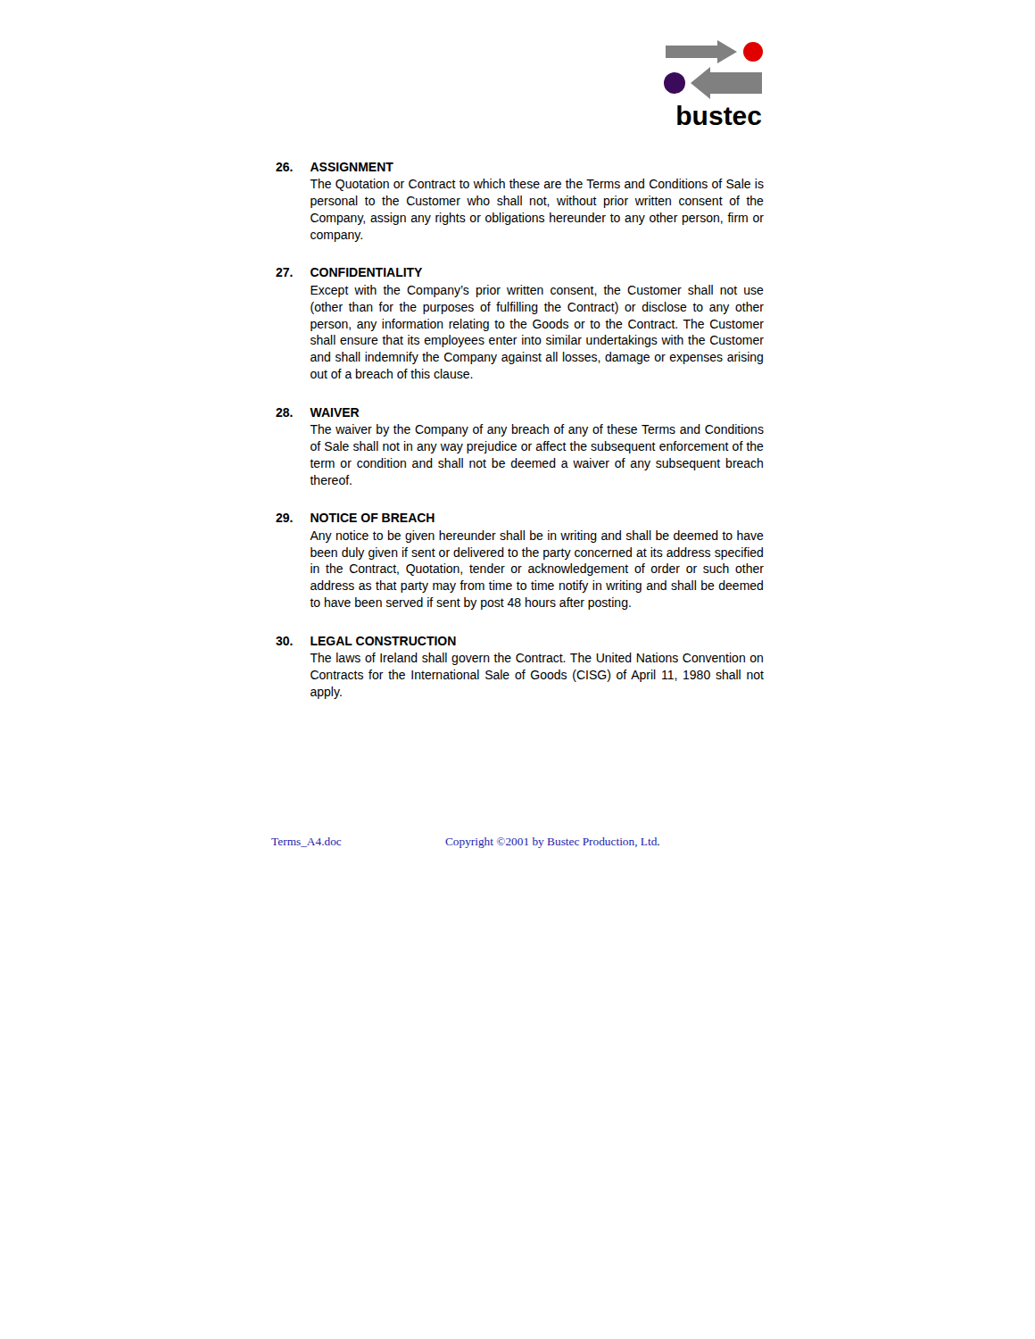bustec
26.
ASSIGNMENT
The Quotation or Contract to which these are the Terms and Conditions of Sale is personal to the Customer who shall not, without prior written consent of the Company, assign any rights or obligations hereunder to any other person, firm or company.
27.
CONFIDENTIALITY
Except with the Company’s prior written consent, the Customer shall not use (other than for the purposes of fulfilling the Contract) or disclose to any other person, any information relating to the Goods or to the Contract. The Customer shall ensure that its employees enter into similar undertakings with the Customer and shall indemnify the Company against all losses, damage or expenses arising out of a breach of this clause.
28.
WAIVER
The waiver by the Company of any breach of any of these Terms and Conditions of Sale shall not in any way prejudice or affect the subsequent enforcement of the term or condition and shall not be deemed a waiver of any subsequent breach thereof.
29.
NOTICE OF BREACH
Any notice to be given hereunder shall be in writing and shall be deemed to have been duly given if sent or delivered to the party concerned at its address specified in the Contract, Quotation, tender or acknowledgement of order or such other address as that party may from time to time notify in writing and shall be deemed to have been served if sent by post 48 hours after posting.
30.
LEGAL CONSTRUCTION
The laws of Ireland shall govern the Contract. The United Nations Convention on Contracts for the International Sale of Goods (CISG) of April 11, 1980 shall not apply.
Terms_A4.doc Copyright ©2001 by Bustec Production, Ltd.